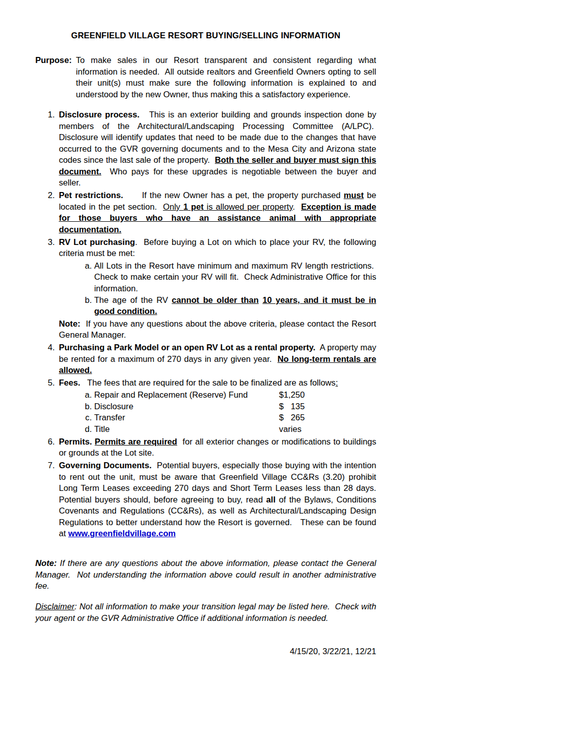GREENFIELD VILLAGE RESORT BUYING/SELLING INFORMATION
Purpose:
To make sales in our Resort transparent and consistent regarding what information is needed. All outside realtors and Greenfield Owners opting to sell their unit(s) must make sure the following information is explained to and understood by the new Owner, thus making this a satisfactory experience.
Disclosure process. This is an exterior building and grounds inspection done by members of the Architectural/Landscaping Processing Committee (A/LPC). Disclosure will identify updates that need to be made due to the changes that have occurred to the GVR governing documents and to the Mesa City and Arizona state codes since the last sale of the property. Both the seller and buyer must sign this document. Who pays for these upgrades is negotiable between the buyer and seller.
Pet restrictions. If the new Owner has a pet, the property purchased must be located in the pet section. Only 1 pet is allowed per property. Exception is made for those buyers who have an assistance animal with appropriate documentation.
RV Lot purchasing. Before buying a Lot on which to place your RV, the following criteria must be met:
All Lots in the Resort have minimum and maximum RV length restrictions. Check to make certain your RV will fit. Check Administrative Office for this information.
The age of the RV cannot be older than 10 years, and it must be in good condition.
Note: If you have any questions about the above criteria, please contact the Resort General Manager.
Purchasing a Park Model or an open RV Lot as a rental property. A property may be rented for a maximum of 270 days in any given year. No long-term rentals are allowed.
Fees. The fees that are required for the sale to be finalized are as follows:
Repair and Replacement (Reserve) Fund$1,250
Disclosure$ 135
Transfer$ 265
Title varies
Permits. Permits are required for all exterior changes or modifications to buildings or grounds at the Lot site.
Governing Documents. Potential buyers, especially those buying with the intention to rent out the unit, must be aware that Greenfield Village CC&Rs (3.20) prohibit Long Term Leases exceeding 270 days and Short Term Leases less than 28 days. Potential buyers should, before agreeing to buy, read all of the Bylaws, Conditions Covenants and Regulations (CC&Rs), as well as Architectural/Landscaping Design Regulations to better understand how the Resort is governed. These can be found at www.greenfieldvillage.com
Note: If there are any questions about the above information, please contact the General Manager. Not understanding the information above could result in another administrative fee.
Disclaimer: Not all information to make your transition legal may be listed here. Check with your agent or the GVR Administrative Office if additional information is needed.
4/15/20, 3/22/21, 12/21